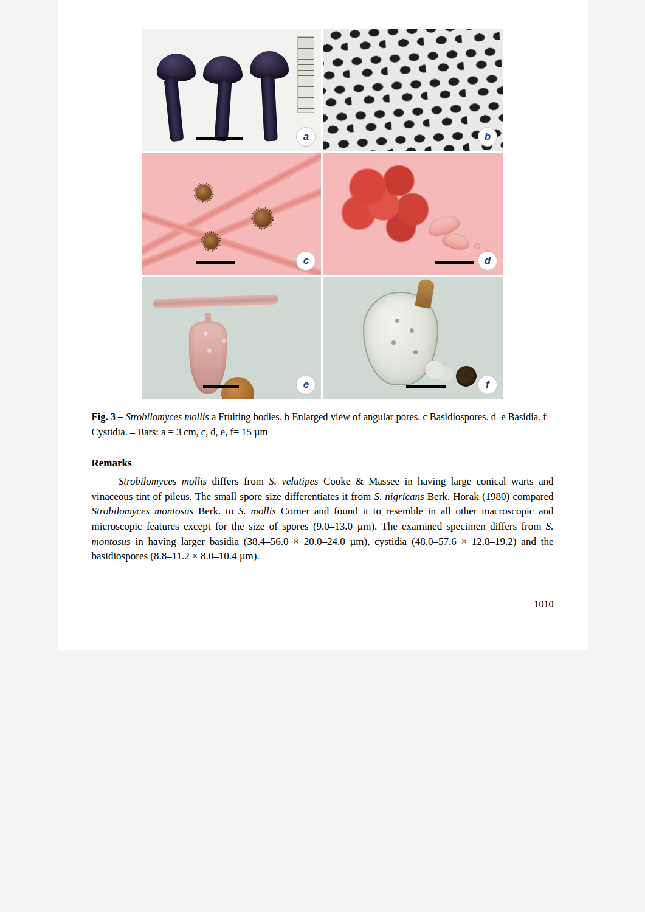a
b
c
d
e
f
Fig. 3 – Strobilomyces mollis a Fruiting bodies. b Enlarged view of angular pores. c Basidiospores. d–e Basidia. f Cystidia. – Bars: a = 3 cm, c, d, e, f= 15 µm
Remarks
Strobilomyces mollis differs from S. velutipes Cooke & Massee in having large conical warts and vinaceous tint of pileus. The small spore size differentiates it from S. nigricans Berk. Horak (1980) compared Strobilomyces montosus Berk. to S. mollis Corner and found it to resemble in all other macroscopic and microscopic features except for the size of spores (9.0–13.0 µm). The examined specimen differs from S. montosus in having larger basidia (38.4–56.0 × 20.0–24.0 µm), cystidia (48.0–57.6 × 12.8–19.2) and the basidiospores (8.8–11.2 × 8.0–10.4 µm).
1010